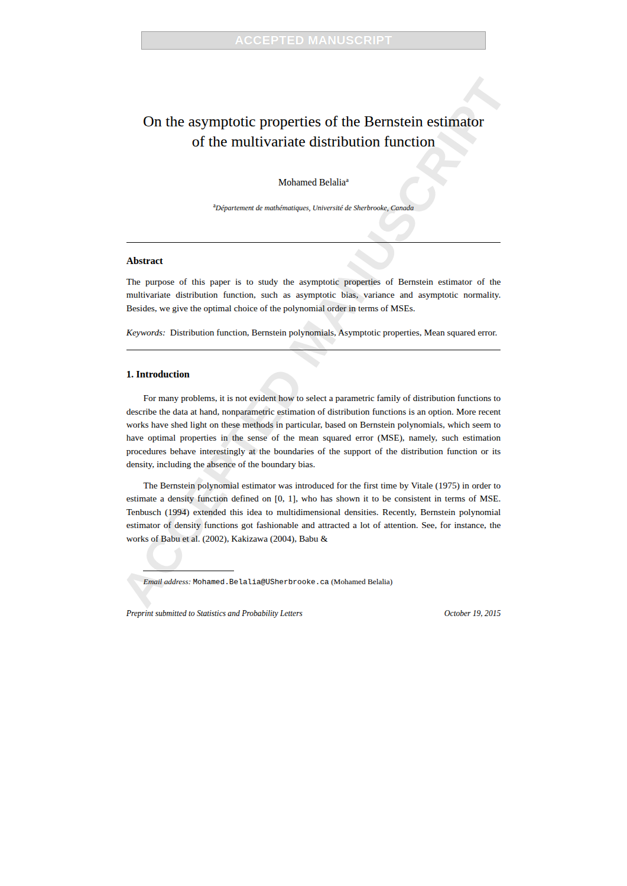ACCEPTED MANUSCRIPT
ACCEPTED MANUSCRIPT
On the asymptotic properties of the Bernstein estimator
of the multivariate distribution function
Mohamed Belaliaa
aDépartement de mathématiques, Université de Sherbrooke, Canada
Abstract
The purpose of this paper is to study the asymptotic properties of Bernstein estimator of the multivariate distribution function, such as asymptotic bias, variance and asymptotic normality. Besides, we give the optimal choice of the polynomial order in terms of MSEs.
Keywords: Distribution function, Bernstein polynomials, Asymptotic properties, Mean squared error.
1. Introduction
For many problems, it is not evident how to select a parametric family of distribution functions to describe the data at hand, nonparametric estimation of distribution functions is an option. More recent works have shed light on these methods in particular, based on Bernstein polynomials, which seem to have optimal properties in the sense of the mean squared error (MSE), namely, such estimation procedures behave interestingly at the boundaries of the support of the distribution function or its density, including the absence of the boundary bias.
The Bernstein polynomial estimator was introduced for the first time by Vitale (1975) in order to estimate a density function defined on [0, 1], who has shown it to be consistent in terms of MSE. Tenbusch (1994) extended this idea to multidimensional densities. Recently, Bernstein polynomial estimator of density functions got fashionable and attracted a lot of attention. See, for instance, the works of Babu et al. (2002), Kakizawa (2004), Babu &
Email address: Mohamed.Belalia@USherbrooke.ca (Mohamed Belalia)
Preprint submitted to Statistics and Probability Letters October 19, 2015